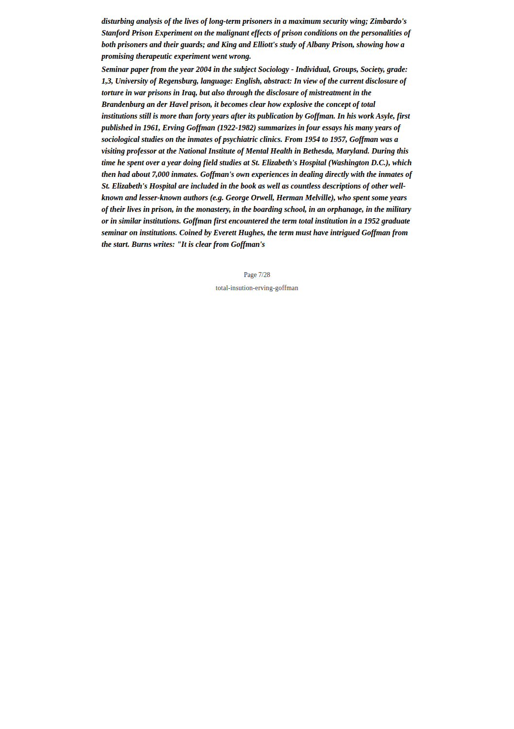disturbing analysis of the lives of long-term prisoners in a maximum security wing; Zimbardo's Stanford Prison Experiment on the malignant effects of prison conditions on the personalities of both prisoners and their guards; and King and Elliott's study of Albany Prison, showing how a promising therapeutic experiment went wrong.
Seminar paper from the year 2004 in the subject Sociology - Individual, Groups, Society, grade: 1,3, University of Regensburg, language: English, abstract: In view of the current disclosure of torture in war prisons in Iraq, but also through the disclosure of mistreatment in the Brandenburg an der Havel prison, it becomes clear how explosive the concept of total institutions still is more than forty years after its publication by Goffman. In his work Asyle, first published in 1961, Erving Goffman (1922-1982) summarizes in four essays his many years of sociological studies on the inmates of psychiatric clinics. From 1954 to 1957, Goffman was a visiting professor at the National Institute of Mental Health in Bethesda, Maryland. During this time he spent over a year doing field studies at St. Elizabeth's Hospital (Washington D.C.), which then had about 7,000 inmates. Goffman's own experiences in dealing directly with the inmates of St. Elizabeth's Hospital are included in the book as well as countless descriptions of other well-known and lesser-known authors (e.g. George Orwell, Herman Melville), who spent some years of their lives in prison, in the monastery, in the boarding school, in an orphanage, in the military or in similar institutions. Goffman first encountered the term total institution in a 1952 graduate seminar on institutions. Coined by Everett Hughes, the term must have intrigued Goffman from the start. Burns writes: "It is clear from Goffman's
Page 7/28
total-insution-erving-goffman